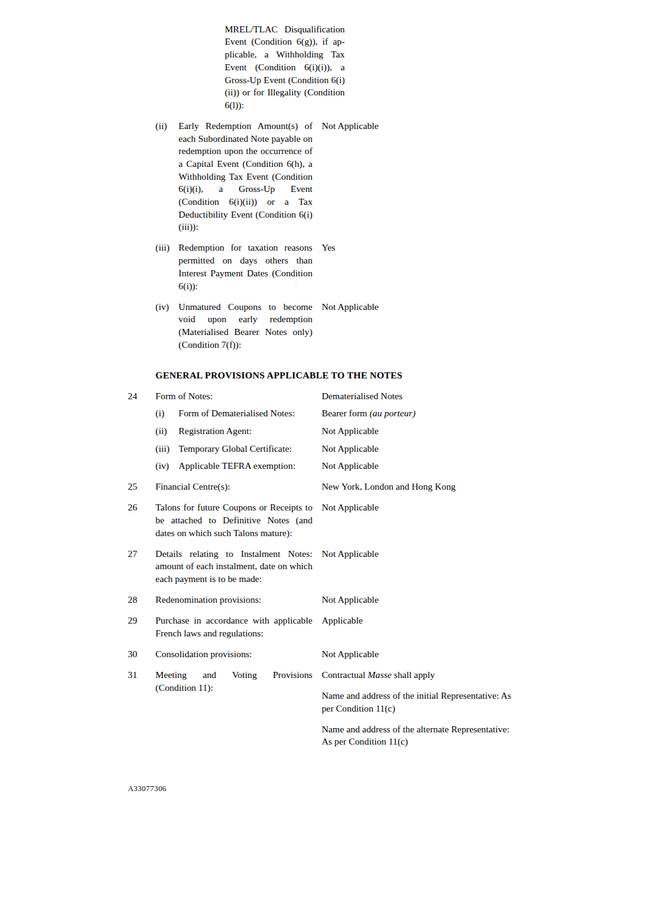MREL/TLAC Disqualification Event (Condition 6(g)), if applicable, a Withholding Tax Event (Condition 6(i)(i)), a Gross-Up Event (Condition 6(i)(ii)) or for Illegality (Condition 6(l)):
(ii)
Early Redemption Amount(s) of each Subordinated Note payable on redemption upon the occurrence of a Capital Event (Condition 6(h), a Withholding Tax Event (Condition 6(i)(i), a Gross-Up Event (Condition 6(i)(ii)) or a Tax Deductibility Event (Condition 6(i)(iii)):
Not Applicable
(iii)
Redemption for taxation reasons permitted on days others than Interest Payment Dates (Condition 6(i)):
Yes
(iv)
Unmatured Coupons to become void upon early redemption (Materialised Bearer Notes only) (Condition 7(f)):
Not Applicable
GENERAL PROVISIONS APPLICABLE TO THE NOTES
24
Form of Notes:
Dematerialised Notes
(i)
Form of Dematerialised Notes:
Bearer form (au porteur)
(ii)
Registration Agent:
Not Applicable
(iii)
Temporary Global Certificate:
Not Applicable
(iv)
Applicable TEFRA exemption:
Not Applicable
25
Financial Centre(s):
New York, London and Hong Kong
26
Talons for future Coupons or Receipts to be attached to Definitive Notes (and dates on which such Talons mature):
Not Applicable
27
Details relating to Instalment Notes: amount of each instalment, date on which each payment is to be made:
Not Applicable
28
Redenomination provisions:
Not Applicable
29
Purchase in accordance with applicable French laws and regulations:
Applicable
30
Consolidation provisions:
Not Applicable
31
Meeting and Voting Provisions (Condition 11):
Contractual Masse shall apply
Name and address of the initial Representative: As per Condition 11(c)
Name and address of the alternate Representative: As per Condition 11(c)
A33077306